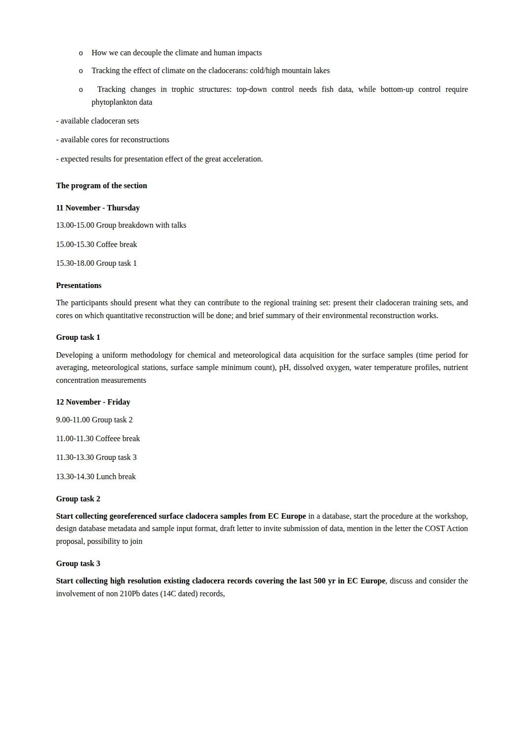How we can decouple the climate and human impacts
Tracking the effect of climate on the cladocerans: cold/high mountain lakes
o Tracking changes in trophic structures: top-down control needs fish data, while bottom-up control require phytoplankton data
- available cladoceran sets
- available cores for reconstructions
- expected results for presentation effect of the great acceleration.
The program of the section
11 November - Thursday
13.00-15.00 Group breakdown with talks
15.00-15.30 Coffee break
15.30-18.00 Group task 1
Presentations
The participants should present what they can contribute to the regional training set: present their cladoceran training sets, and cores on which quantitative reconstruction will be done; and brief summary of their environmental reconstruction works.
Group task 1
Developing a uniform methodology for chemical and meteorological data acquisition for the surface samples (time period for averaging, meteorological stations, surface sample minimum count), pH, dissolved oxygen, water temperature profiles, nutrient concentration measurements
12 November - Friday
9.00-11.00 Group task 2
11.00-11.30 Coffeee break
11.30-13.30 Group task 3
13.30-14.30 Lunch break
Group task 2
Start collecting georeferenced surface cladocera samples from EC Europe in a database, start the procedure at the workshop, design database metadata and sample input format, draft letter to invite submission of data, mention in the letter the COST Action proposal, possibility to join
Group task 3
Start collecting high resolution existing cladocera records covering the last 500 yr in EC Europe, discuss and consider the involvement of non 210Pb dates (14C dated) records,